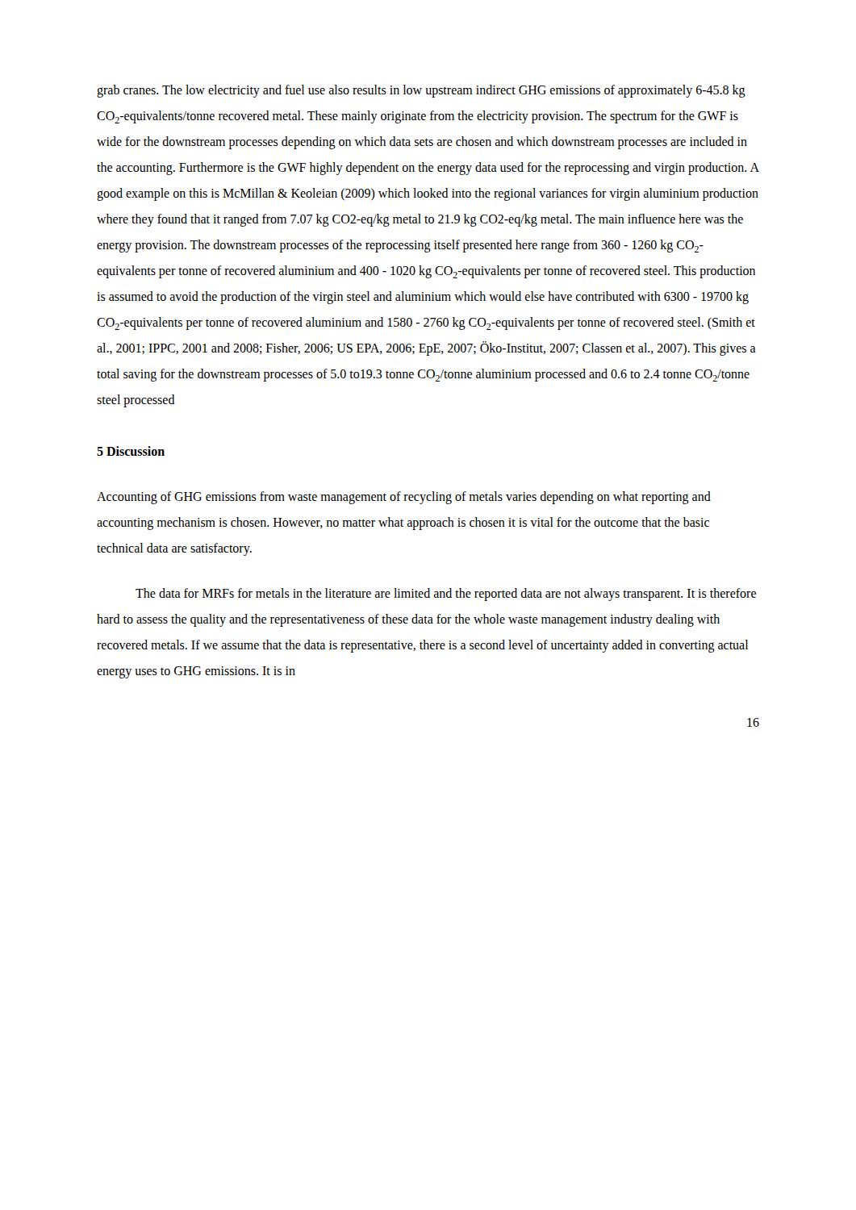grab cranes. The low electricity and fuel use also results in low upstream indirect GHG emissions of approximately 6-45.8 kg CO2-equivalents/tonne recovered metal. These mainly originate from the electricity provision. The spectrum for the GWF is wide for the downstream processes depending on which data sets are chosen and which downstream processes are included in the accounting. Furthermore is the GWF highly dependent on the energy data used for the reprocessing and virgin production. A good example on this is McMillan & Keoleian (2009) which looked into the regional variances for virgin aluminium production where they found that it ranged from 7.07 kg CO2-eq/kg metal to 21.9 kg CO2-eq/kg metal. The main influence here was the energy provision. The downstream processes of the reprocessing itself presented here range from 360 - 1260 kg CO2-equivalents per tonne of recovered aluminium and 400 - 1020 kg CO2-equivalents per tonne of recovered steel. This production is assumed to avoid the production of the virgin steel and aluminium which would else have contributed with 6300 - 19700 kg CO2-equivalents per tonne of recovered aluminium and 1580 - 2760 kg CO2-equivalents per tonne of recovered steel. (Smith et al., 2001; IPPC, 2001 and 2008; Fisher, 2006; US EPA, 2006; EpE, 2007; Öko-Institut, 2007; Classen et al., 2007). This gives a total saving for the downstream processes of 5.0 to19.3 tonne CO2/tonne aluminium processed and 0.6 to 2.4 tonne CO2/tonne steel processed
5 Discussion
Accounting of GHG emissions from waste management of recycling of metals varies depending on what reporting and accounting mechanism is chosen. However, no matter what approach is chosen it is vital for the outcome that the basic technical data are satisfactory.
The data for MRFs for metals in the literature are limited and the reported data are not always transparent. It is therefore hard to assess the quality and the representativeness of these data for the whole waste management industry dealing with recovered metals. If we assume that the data is representative, there is a second level of uncertainty added in converting actual energy uses to GHG emissions. It is in
16